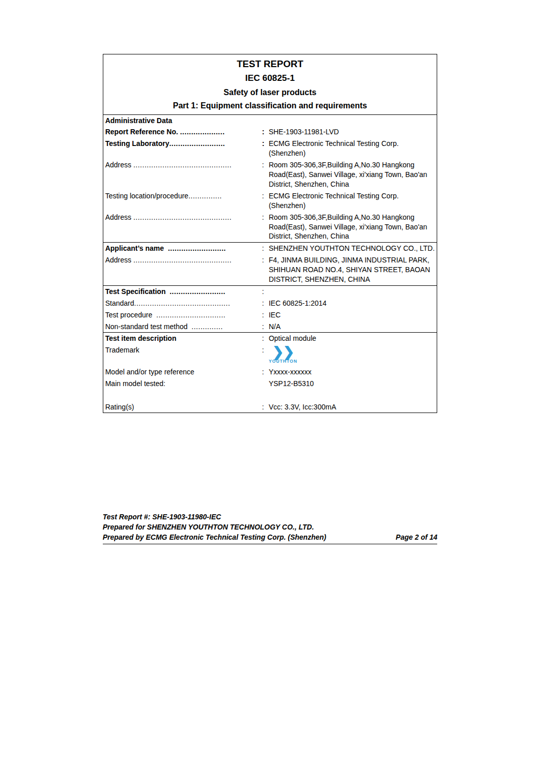| TEST REPORT IEC 60825-1 Safety of laser products Part 1: Equipment classification and requirements |
| Administrative Data |
| Report Reference No. .................... | : | SHE-1903-11981-LVD |
| Testing Laboratory ......................... | : | ECMG Electronic Technical Testing Corp.(Shenzhen) |
| Address ............................................ | : | Room 305-306,3F,Building A,No.30 Hangkong Road(East), Sanwei Village, xi'xiang Town, Bao'an District, Shenzhen, China |
| Testing location/procedure ............... | : | ECMG Electronic Technical Testing Corp.(Shenzhen) |
| Address ............................................ | : | Room 305-306,3F,Building A,No.30 Hangkong Road(East), Sanwei Village, xi'xiang Town, Bao'an District, Shenzhen, China |
| Applicant’s name .......................... | : | SHENZHEN YOUTHTON TECHNOLOGY CO., LTD. |
| Address ............................................ | : | F4, JINMA BUILDING, JINMA INDUSTRIAL PARK, SHIHUAN ROAD NO.4, SHIYAN STREET, BAOAN DISTRICT, SHENZHEN, CHINA |
| Test Specification ......................... | : | |
| Standard ........................................... | : | IEC 60825-1:2014 |
| Test procedure ............................... | : | IEC |
| Non-standard test method .............. | : | N/A |
| Test item description | : | Optical module |
| Trademark | : | ❯❯ YOUTHTON |
| Model and/or type reference | : | Yxxxx-xxxxxx |
| Main model tested: | | YSP12-B5310 |
| Rating(s) | : | Vcc: 3.3V, Icc:300mA |
Test Report #: SHE-1903-11980-IEC
Prepared for SHENZHEN YOUTHTON TECHNOLOGY CO., LTD.
Prepared by ECMG Electronic Technical Testing Corp. (Shenzhen) Page 2 of 14